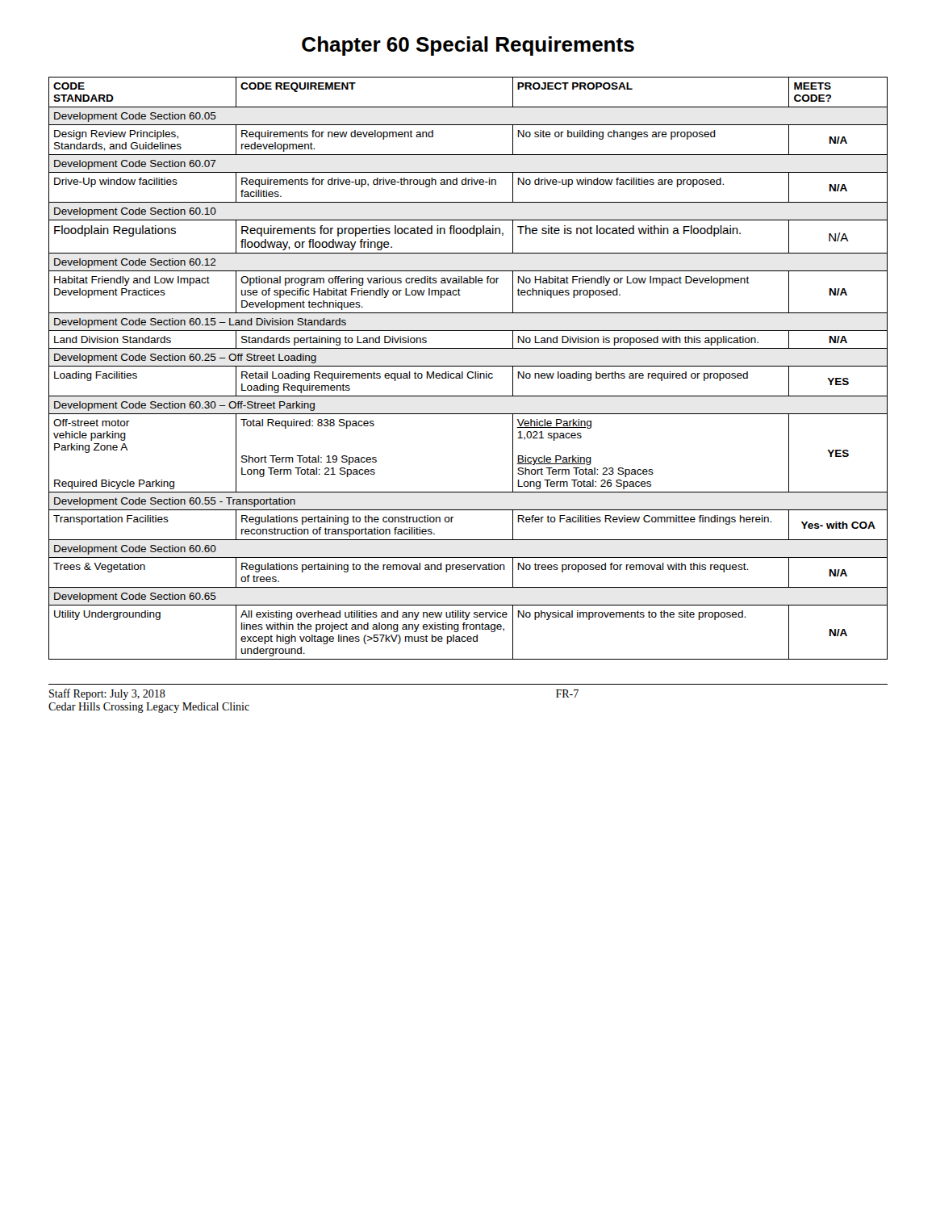Chapter 60 Special Requirements
| CODE STANDARD | CODE REQUIREMENT | PROJECT PROPOSAL | MEETS CODE? |
| --- | --- | --- | --- |
| Development Code Section 60.05 |
| Design Review Principles, Standards, and Guidelines | Requirements for new development and redevelopment. | No site or building changes are proposed | N/A |
| Development Code Section 60.07 |
| Drive-Up window facilities | Requirements for drive-up, drive-through and drive-in facilities. | No drive-up window facilities are proposed. | N/A |
| Development Code Section 60.10 |
| Floodplain Regulations | Requirements for properties located in floodplain, floodway, or floodway fringe. | The site is not located within a Floodplain. | N/A |
| Development Code Section 60.12 |
| Habitat Friendly and Low Impact Development Practices | Optional program offering various credits available for use of specific Habitat Friendly or Low Impact Development techniques. | No Habitat Friendly or Low Impact Development techniques proposed. | N/A |
| Development Code Section 60.15 – Land Division Standards |
| Land Division Standards | Standards pertaining to Land Divisions | No Land Division is proposed with this application. | N/A |
| Development Code Section 60.25 – Off Street Loading |
| Loading Facilities | Retail Loading Requirements equal to Medical Clinic Loading Requirements | No new loading berths are required or proposed | YES |
| Development Code Section 60.30 – Off-Street Parking |
| Off-street motor vehicle parking Parking Zone A Required Bicycle Parking | Total Required: 838 Spaces Short Term Total: 19 Spaces Long Term Total: 21 Spaces | Vehicle Parking 1,021 spaces Bicycle Parking Short Term Total: 23 Spaces Long Term Total: 26 Spaces | YES |
| Development Code Section 60.55 - Transportation |
| Transportation Facilities | Regulations pertaining to the construction or reconstruction of transportation facilities. | Refer to Facilities Review Committee findings herein. | Yes- with COA |
| Development Code Section 60.60 |
| Trees & Vegetation | Regulations pertaining to the removal and preservation of trees. | No trees proposed for removal with this request. | N/A |
| Development Code Section 60.65 |
| Utility Undergrounding | All existing overhead utilities and any new utility service lines within the project and along any existing frontage, except high voltage lines (>57kV) must be placed underground. | No physical improvements to the site proposed. | N/A |
Staff Report: July 3, 2018
Cedar Hills Crossing Legacy Medical Clinic
FR-7